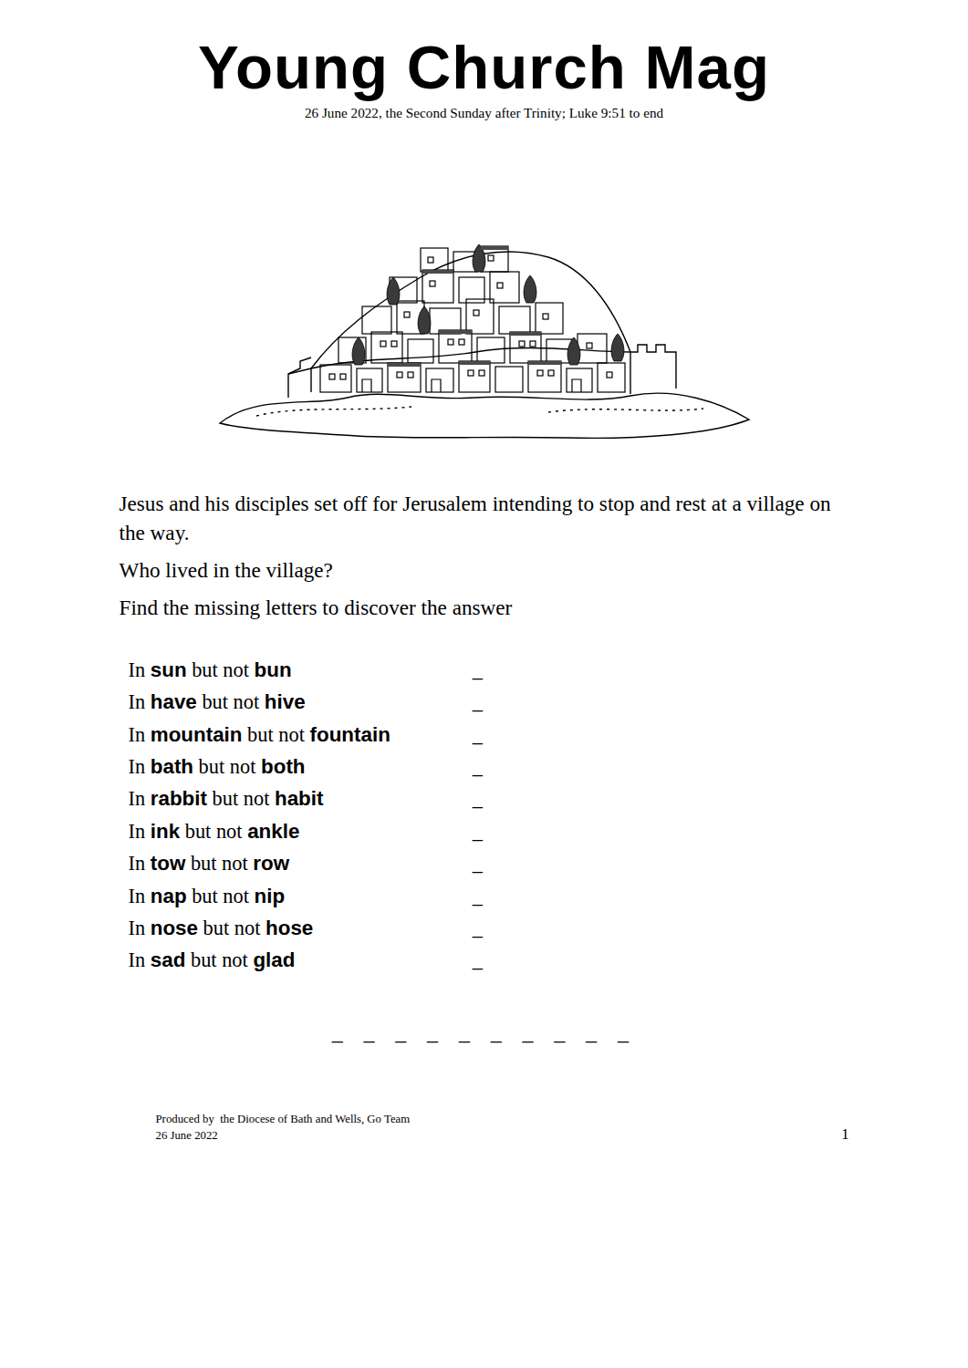Young Church Mag
26 June 2022, the Second Sunday after Trinity; Luke 9:51 to end
Line drawing of a hilltop walled town A black and white illustration of a cluster of flat-roofed houses rising up a hill, enclosed by a wall, with a few trees among the buildings.
Jesus and his disciples set off for Jerusalem intending to stop and rest at a village on the way.
Who lived in the village?
Find the missing letters to discover the answer
| In sun but not bun | _ |
| In have but not hive | _ |
| In mountain but not fountain | _ |
| In bath but not both | _ |
| In rabbit but not habit | _ |
| In ink but not ankle | _ |
| In tow but not row | _ |
| In nap but not nip | _ |
| In nose but not hose | _ |
| In sad but not glad | _ |
_ _ _ _ _ _ _ _ _ _
Produced by the Diocese of Bath and Wells, Go Team
26 June 2022
1